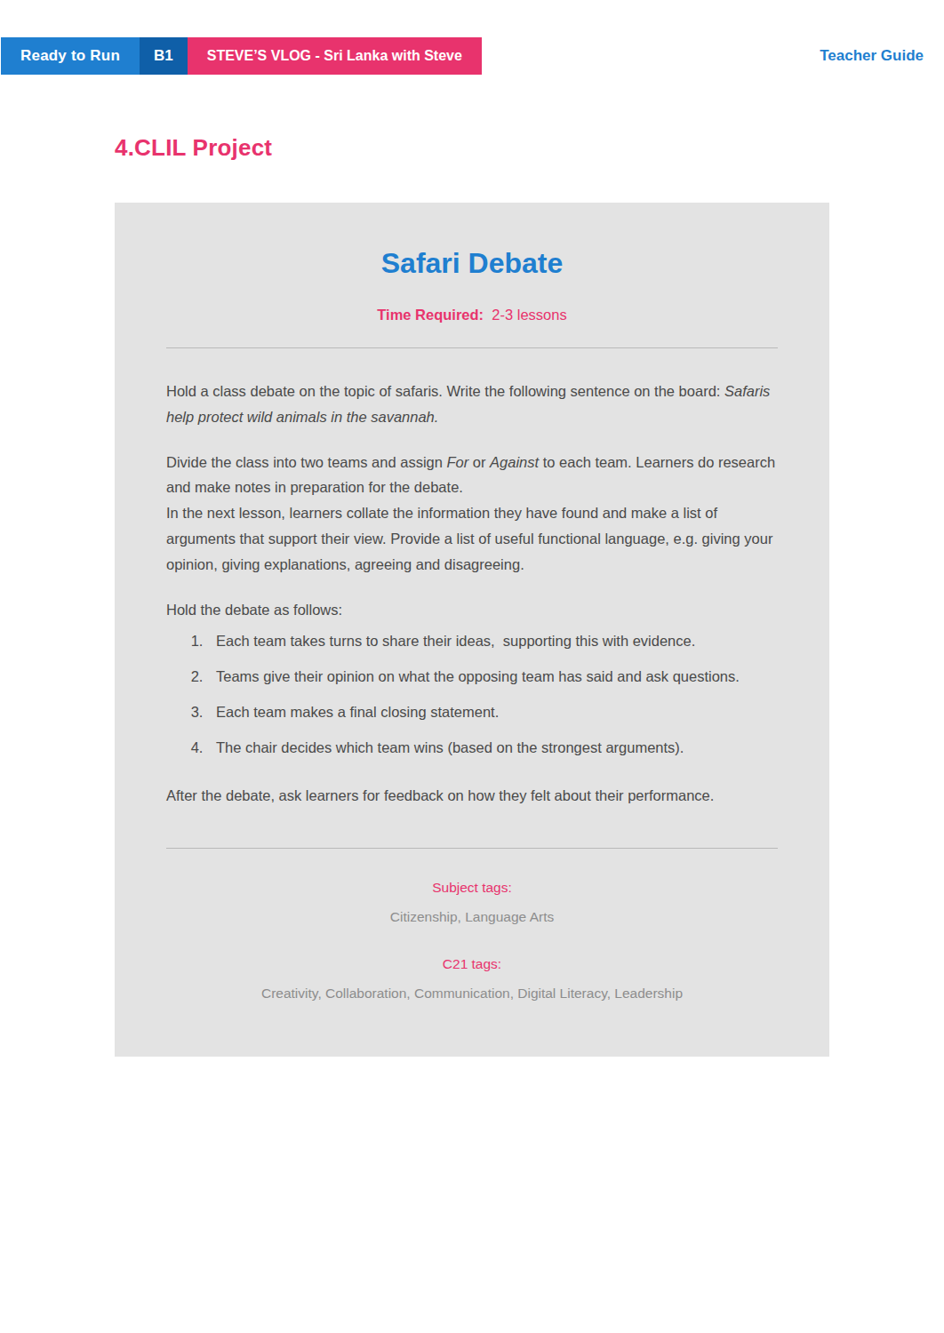Ready to Run
B1
STEVE’S VLOG - Sri Lanka with Steve
Teacher Guide
4. CLIL Project
Safari Debate
Time Required: 2-3 lessons
Hold a class debate on the topic of safaris. Write the following sentence on the board: Safaris help protect wild animals in the savannah.
Divide the class into two teams and assign For or Against to each team. Learners do research and make notes in preparation for the debate.
In the next lesson, learners collate the information they have found and make a list of arguments that support their view. Provide a list of useful functional language, e.g. giving your opinion, giving explanations, agreeing and disagreeing.
Hold the debate as follows:
Each team takes turns to share their ideas, supporting this with evidence.
Teams give their opinion on what the opposing team has said and ask questions.
Each team makes a final closing statement.
The chair decides which team wins (based on the strongest arguments).
After the debate, ask learners for feedback on how they felt about their performance.
Subject tags:
Citizenship, Language Arts
C21 tags:
Creativity, Collaboration, Communication, Digital Literacy, Leadership